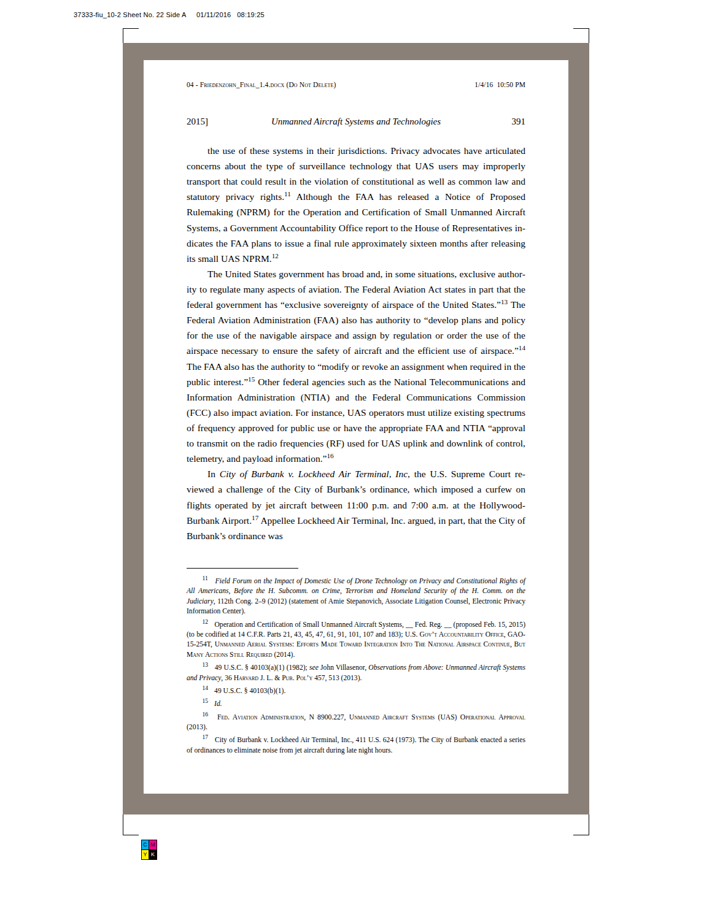37333-fiu_10-2 Sheet No. 22 Side A 01/11/2016 08:19:25
37333-fiu_10-2 Sheet No. 22 Side A 01/11/2016 08:19:25
| C | M |
| Y | K |
04 - Friedenzohn_Final_1.4.docx (Do Not Delete)
1/4/16 10:50 PM
2015]
Unmanned Aircraft Systems and Technologies
391
the use of these systems in their jurisdictions. Privacy advocates have articulated concerns about the type of surveillance technology that UAS users may improperly transport that could result in the violation of constitutional as well as common law and statutory privacy rights.11 Although the FAA has released a Notice of Proposed Rulemaking (NPRM) for the Operation and Certification of Small Unmanned Aircraft Systems, a Government Accountability Office report to the House of Representatives indicates the FAA plans to issue a final rule approximately sixteen months after releasing its small UAS NPRM.12
The United States government has broad and, in some situations, exclusive authority to regulate many aspects of aviation. The Federal Aviation Act states in part that the federal government has “exclusive sovereignty of airspace of the United States.”13 The Federal Aviation Administration (FAA) also has authority to “develop plans and policy for the use of the navigable airspace and assign by regulation or order the use of the airspace necessary to ensure the safety of aircraft and the efficient use of airspace.”14 The FAA also has the authority to “modify or revoke an assignment when required in the public interest.”15 Other federal agencies such as the National Telecommunications and Information Administration (NTIA) and the Federal Communications Commission (FCC) also impact aviation. For instance, UAS operators must utilize existing spectrums of frequency approved for public use or have the appropriate FAA and NTIA “approval to transmit on the radio frequencies (RF) used for UAS uplink and downlink of control, telemetry, and payload information.”16
In City of Burbank v. Lockheed Air Terminal, Inc, the U.S. Supreme Court reviewed a challenge of the City of Burbank’s ordinance, which imposed a curfew on flights operated by jet aircraft between 11:00 p.m. and 7:00 a.m. at the Hollywood-Burbank Airport.17 Appellee Lockheed Air Terminal, Inc. argued, in part, that the City of Burbank’s ordinance was
11 Field Forum on the Impact of Domestic Use of Drone Technology on Privacy and Constitutional Rights of All Americans, Before the H. Subcomm. on Crime, Terrorism and Homeland Security of the H. Comm. on the Judiciary, 112th Cong. 2–9 (2012) (statement of Amie Stepanovich, Associate Litigation Counsel, Electronic Privacy Information Center).
12 Operation and Certification of Small Unmanned Aircraft Systems, __ Fed. Reg. __ (proposed Feb. 15, 2015) (to be codified at 14 C.F.R. Parts 21, 43, 45, 47, 61, 91, 101, 107 and 183); U.S. Gov’t Accountability Office, GAO-15-254T, Unmanned Aerial Systems: Efforts Made Toward Integration Into The National Airspace Continue, But Many Actions Still Required (2014).
13 49 U.S.C. § 40103(a)(1) (1982); see John Villasenor, Observations from Above: Unmanned Aircraft Systems and Privacy, 36 Harvard J. L. & Pub. Pol’y 457, 513 (2013).
14 49 U.S.C. § 40103(b)(1).
15 Id.
16 Fed. Aviation Administration, N 8900.227, Unmanned Aircraft Systems (UAS) Operational Approval (2013).
17 City of Burbank v. Lockheed Air Terminal, Inc., 411 U.S. 624 (1973). The City of Burbank enacted a series of ordinances to eliminate noise from jet aircraft during late night hours.